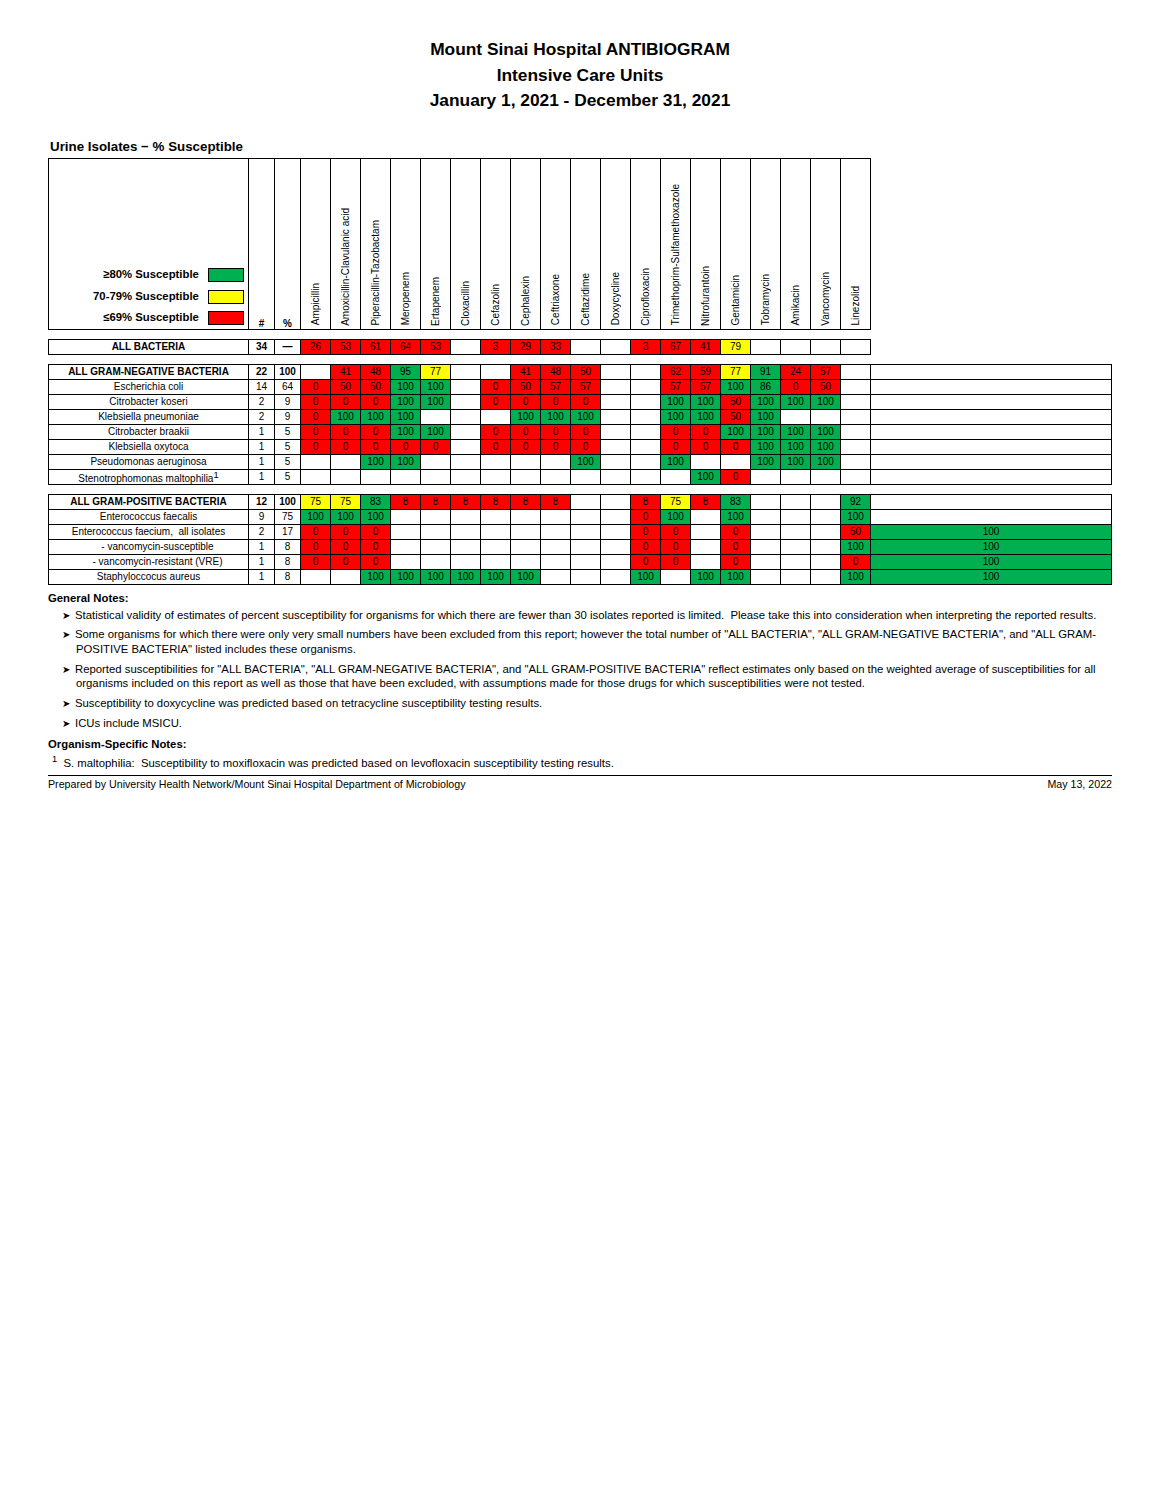Mount Sinai Hospital ANTIBIOGRAM
Intensive Care Units
January 1, 2021 - December 31, 2021
Urine Isolates − % Susceptible
| ≥80% Susceptible 70-79% Susceptible ≤69% Susceptible | # | % | Ampicillin | Amoxicillin-Clavulanic acid | Piperacillin-Tazobactam | Meropenem | Ertapenem | Cloxacillin | Cefazolin | Cephalexin | Ceftriaxone | Ceftazidime | Doxycycline | Ciprofloxacin | Trimethoprim-Sulfamethoxazole | Nitrofurantoin | Gentamicin | Tobramycin | Amikacin | Vancomycin | Linezolid |
| --- | --- | --- | --- | --- | --- | --- | --- | --- | --- | --- | --- | --- | --- | --- | --- | --- | --- | --- | --- | --- | --- |
| ALL BACTERIA | 34 | — | 26 | 53 | 61 | 64 | 53 | | 3 | 29 | 33 | | | 3 | 67 | 41 | 79 | | | | |
| ALL GRAM-NEGATIVE BACTERIA | 22 | 100 | | 41 | 48 | 95 | 77 | | | 41 | 48 | 50 | | | 62 | 59 | 77 | 91 | 24 | 57 | | |
| Escherichia coli | 14 | 64 | 0 | 50 | 50 | 100 | 100 | | 0 | 50 | 57 | 57 | | | 57 | 57 | 100 | 86 | 0 | 50 | | |
| Citrobacter koseri | 2 | 9 | 0 | 0 | 0 | 100 | 100 | | 0 | 0 | 0 | 0 | | | 100 | 100 | 50 | 100 | 100 | 100 | | |
| Klebsiella pneumoniae | 2 | 9 | 0 | 100 | 100 | 100 | | | | 100 | 100 | 100 | | | 100 | 100 | 50 | 100 | | | | |
| Citrobacter braakii | 1 | 5 | 0 | 0 | 0 | 100 | 100 | | 0 | 0 | 0 | 0 | | | 0 | 0 | 100 | 100 | 100 | 100 | | |
| Klebsiella oxytoca | 1 | 5 | 0 | 0 | 0 | 0 | 0 | | 0 | 0 | 0 | 0 | | | 0 | 0 | 0 | 100 | 100 | 100 | | |
| Pseudomonas aeruginosa | 1 | 5 | | | 100 | 100 | | | | | | 100 | | | 100 | | | 100 | 100 | 100 | | |
| Stenotrophomonas maltophilia 1 | 1 | 5 | | | | | | | | | | | | | | 100 | 0 | | | | | |
| ALL GRAM-POSITIVE BACTERIA | 12 | 100 | 75 | 75 | 83 | 8 | 8 | 8 | 8 | 8 | 8 | | | 8 | 75 | 8 | 83 | | | | 92 | |
| Enterococcus faecalis | 9 | 75 | 100 | 100 | 100 | | | | | | | | | 0 | 100 | | 100 | | | | 100 | |
| Enterococcus faecium, all isolates | 2 | 17 | 0 | 0 | 0 | | | | | | | | | 0 | 0 | | 0 | | | | 50 | 100 |
| - vancomycin-susceptible | 1 | 8 | 0 | 0 | 0 | | | | | | | | | 0 | 0 | | 0 | | | | 100 | 100 |
| - vancomycin-resistant (VRE) | 1 | 8 | 0 | 0 | 0 | | | | | | | | | 0 | 0 | | 0 | | | | 0 | 100 |
| Staphyloccocus aureus | 1 | 8 | | | 100 | 100 | 100 | 100 | 100 | 100 | | | | 100 | | 100 | 100 | | | | 100 | 100 |
General Notes:
Statistical validity of estimates of percent susceptibility for organisms for which there are fewer than 30 isolates reported is limited. Please take this into consideration when interpreting the reported results.
Some organisms for which there were only very small numbers have been excluded from this report; however the total number of "ALL BACTERIA", "ALL GRAM-NEGATIVE BACTERIA", and "ALL GRAM-POSITIVE BACTERIA" listed includes these organisms.
Reported susceptibilities for "ALL BACTERIA", "ALL GRAM-NEGATIVE BACTERIA", and "ALL GRAM-POSITIVE BACTERIA" reflect estimates only based on the weighted average of susceptibilities for all organisms included on this report as well as those that have been excluded, with assumptions made for those drugs for which susceptibilities were not tested.
Susceptibility to doxycycline was predicted based on tetracycline susceptibility testing results.
ICUs include MSICU.
Organism-Specific Notes:
1 S. maltophilia: Susceptibility to moxifloxacin was predicted based on levofloxacin susceptibility testing results.
Prepared by University Health Network/Mount Sinai Hospital Department of Microbiology May 13, 2022